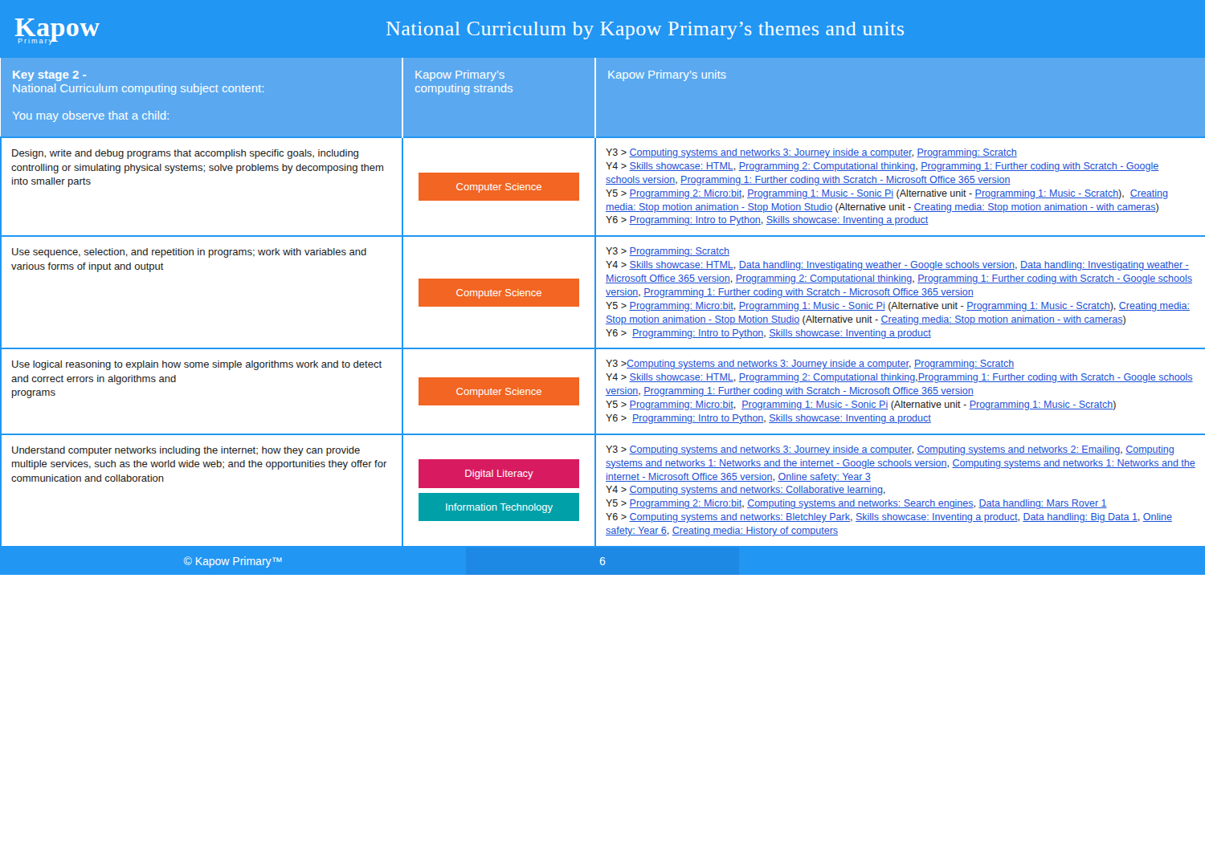KapowPrimary
National Curriculum by Kapow Primary’s themes and units
| Key stage 2 - National Curriculum computing subject content: You may observe that a child: | Kapow Primary’s computing strands | Kapow Primary’s units |
| --- | --- | --- |
| Design, write and debug programs that accomplish specific goals, including controlling or simulating physical systems; solve problems by decomposing them into smaller parts | Computer Science | Y3 > Computing systems and networks 3: Journey inside a computer , Programming: Scratch Y4 > Skills showcase: HTML , Programming 2: Computational thinking , Programming 1: Further coding with Scratch - Google schools version , Programming 1: Further coding with Scratch - Microsoft Office 365 version Y5 > Programming 2: Micro:bit , Programming 1: Music - Sonic Pi (Alternative unit - Programming 1: Music - Scratch ), Creating media: Stop motion animation - Stop Motion Studio (Alternative unit - Creating media: Stop motion animation - with cameras ) Y6 > Programming: Intro to Python , Skills showcase: Inventing a product |
| Use sequence, selection, and repetition in programs; work with variables and various forms of input and output | Computer Science | Y3 > Programming: Scratch Y4 > Skills showcase: HTML , Data handling: Investigating weather - Google schools version , Data handling: Investigating weather - Microsoft Office 365 version , Programming 2: Computational thinking , Programming 1: Further coding with Scratch - Google schools version , Programming 1: Further coding with Scratch - Microsoft Office 365 version Y5 > Programming: Micro:bit , Programming 1: Music - Sonic Pi (Alternative unit - Programming 1: Music - Scratch ), Creating media: Stop motion animation - Stop Motion Studio (Alternative unit - Creating media: Stop motion animation - with cameras ) Y6 > Programming: Intro to Python , Skills showcase: Inventing a product |
| Use logical reasoning to explain how some simple algorithms work and to detect and correct errors in algorithms and programs | Computer Science | Y3 > Computing systems and networks 3: Journey inside a computer , Programming: Scratch Y4 > Skills showcase: HTML , Programming 2: Computational thinking , Programming 1: Further coding with Scratch - Google schools version , Programming 1: Further coding with Scratch - Microsoft Office 365 version Y5 > Programming: Micro:bit , Programming 1: Music - Sonic Pi (Alternative unit - Programming 1: Music - Scratch ) Y6 > Programming: Intro to Python , Skills showcase: Inventing a product |
| Understand computer networks including the internet; how they can provide multiple services, such as the world wide web; and the opportunities they offer for communication and collaboration | Digital Literacy Information Technology | Y3 > Computing systems and networks 3: Journey inside a computer , Computing systems and networks 2: Emailing , Computing systems and networks 1: Networks and the internet - Google schools version , Computing systems and networks 1: Networks and the internet - Microsoft Office 365 version , Online safety: Year 3 Y4 > Computing systems and networks: Collaborative learning , Y5 > Programming 2: Micro:bit , Computing systems and networks: Search engines , Data handling: Mars Rover 1 Y6 > Computing systems and networks: Bletchley Park , Skills showcase: Inventing a product , Data handling: Big Data 1 , Online safety: Year 6 , Creating media: History of computers |
© Kapow Primary™
6